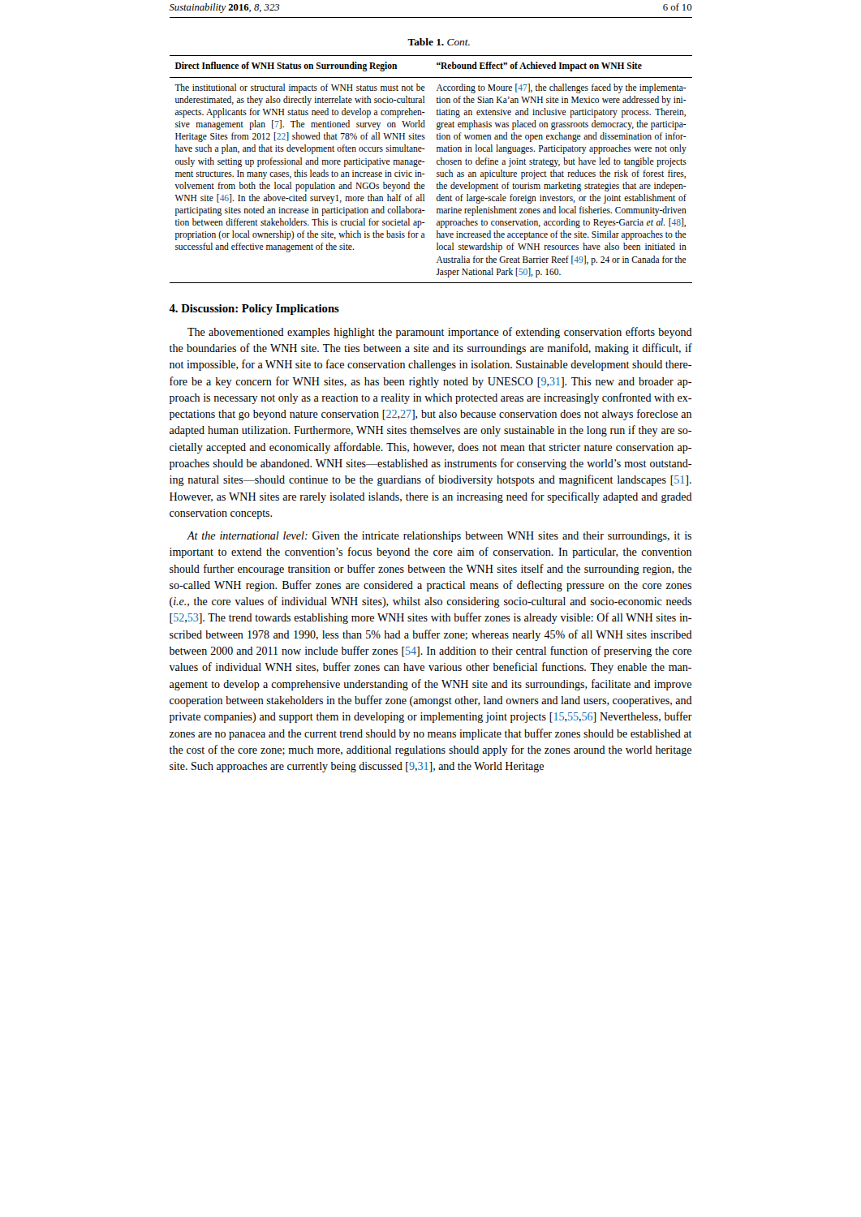Sustainability 2016, 8, 323
6 of 10
Table 1. Cont.
| Direct Influence of WNH Status on Surrounding Region | “Rebound Effect” of Achieved Impact on WNH Site |
| --- | --- |
| The institutional or structural impacts of WNH status must not be underestimated, as they also directly interrelate with socio-cultural aspects. Applicants for WNH status need to develop a comprehensive management plan [ 7 ]. The mentioned survey on World Heritage Sites from 2012 [ 22 ] showed that 78% of all WNH sites have such a plan, and that its development often occurs simultaneously with setting up professional and more participative management structures. In many cases, this leads to an increase in civic involvement from both the local population and NGOs beyond the WNH site [ 46 ]. In the above-cited survey1, more than half of all participating sites noted an increase in participation and collaboration between different stakeholders. This is crucial for societal appropriation (or local ownership) of the site, which is the basis for a successful and effective management of the site. | According to Moure [ 47 ], the challenges faced by the implementation of the Sian Ka’an WNH site in Mexico were addressed by initiating an extensive and inclusive participatory process. Therein, great emphasis was placed on grassroots democracy, the participation of women and the open exchange and dissemination of information in local languages. Participatory approaches were not only chosen to define a joint strategy, but have led to tangible projects such as an apiculture project that reduces the risk of forest fires, the development of tourism marketing strategies that are independent of large-scale foreign investors, or the joint establishment of marine replenishment zones and local fisheries. Community-driven approaches to conservation, according to Reyes-Garcia et al. [ 48 ], have increased the acceptance of the site. Similar approaches to the local stewardship of WNH resources have also been initiated in Australia for the Great Barrier Reef [ 49 ], p. 24 or in Canada for the Jasper National Park [ 50 ], p. 160. |
4. Discussion: Policy Implications
The abovementioned examples highlight the paramount importance of extending conservation efforts beyond the boundaries of the WNH site. The ties between a site and its surroundings are manifold, making it difficult, if not impossible, for a WNH site to face conservation challenges in isolation. Sustainable development should therefore be a key concern for WNH sites, as has been rightly noted by UNESCO [9,31]. This new and broader approach is necessary not only as a reaction to a reality in which protected areas are increasingly confronted with expectations that go beyond nature conservation [22,27], but also because conservation does not always foreclose an adapted human utilization. Furthermore, WNH sites themselves are only sustainable in the long run if they are societally accepted and economically affordable. This, however, does not mean that stricter nature conservation approaches should be abandoned. WNH sites—established as instruments for conserving the world’s most outstanding natural sites—should continue to be the guardians of biodiversity hotspots and magnificent landscapes [51]. However, as WNH sites are rarely isolated islands, there is an increasing need for specifically adapted and graded conservation concepts.
At the international level: Given the intricate relationships between WNH sites and their surroundings, it is important to extend the convention’s focus beyond the core aim of conservation. In particular, the convention should further encourage transition or buffer zones between the WNH sites itself and the surrounding region, the so-called WNH region. Buffer zones are considered a practical means of deflecting pressure on the core zones (i.e., the core values of individual WNH sites), whilst also considering socio-cultural and socio-economic needs [52,53]. The trend towards establishing more WNH sites with buffer zones is already visible: Of all WNH sites inscribed between 1978 and 1990, less than 5% had a buffer zone; whereas nearly 45% of all WNH sites inscribed between 2000 and 2011 now include buffer zones [54]. In addition to their central function of preserving the core values of individual WNH sites, buffer zones can have various other beneficial functions. They enable the management to develop a comprehensive understanding of the WNH site and its surroundings, facilitate and improve cooperation between stakeholders in the buffer zone (amongst other, land owners and land users, cooperatives, and private companies) and support them in developing or implementing joint projects [15,55,56] Nevertheless, buffer zones are no panacea and the current trend should by no means implicate that buffer zones should be established at the cost of the core zone; much more, additional regulations should apply for the zones around the world heritage site. Such approaches are currently being discussed [9,31], and the World Heritage